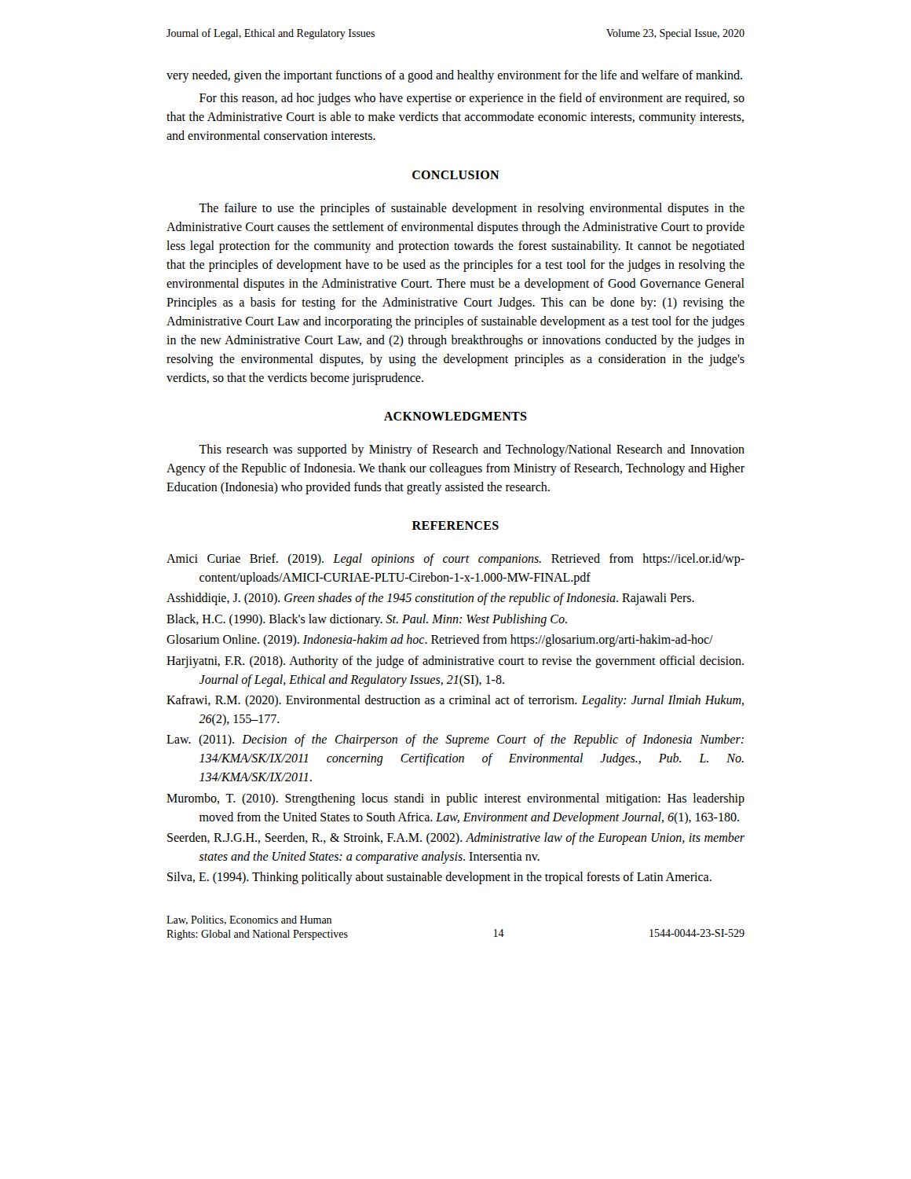Journal of Legal, Ethical and Regulatory Issues Volume 23, Special Issue, 2020
very needed, given the important functions of a good and healthy environment for the life and welfare of mankind.
For this reason, ad hoc judges who have expertise or experience in the field of environment are required, so that the Administrative Court is able to make verdicts that accommodate economic interests, community interests, and environmental conservation interests.
Conclusion
The failure to use the principles of sustainable development in resolving environmental disputes in the Administrative Court causes the settlement of environmental disputes through the Administrative Court to provide less legal protection for the community and protection towards the forest sustainability. It cannot be negotiated that the principles of development have to be used as the principles for a test tool for the judges in resolving the environmental disputes in the Administrative Court. There must be a development of Good Governance General Principles as a basis for testing for the Administrative Court Judges. This can be done by: (1) revising the Administrative Court Law and incorporating the principles of sustainable development as a test tool for the judges in the new Administrative Court Law, and (2) through breakthroughs or innovations conducted by the judges in resolving the environmental disputes, by using the development principles as a consideration in the judge's verdicts, so that the verdicts become jurisprudence.
Acknowledgments
This research was supported by Ministry of Research and Technology/National Research and Innovation Agency of the Republic of Indonesia. We thank our colleagues from Ministry of Research, Technology and Higher Education (Indonesia) who provided funds that greatly assisted the research.
References
Amici Curiae Brief. (2019). Legal opinions of court companions. Retrieved from https://icel.or.id/wp-content/uploads/AMICI-CURIAE-PLTU-Cirebon-1-x-1.000-MW-FINAL.pdf
Asshiddiqie, J. (2010). Green shades of the 1945 constitution of the republic of Indonesia. Rajawali Pers.
Black, H.C. (1990). Black's law dictionary. St. Paul. Minn: West Publishing Co.
Glosarium Online. (2019). Indonesia-hakim ad hoc. Retrieved from https://glosarium.org/arti-hakim-ad-hoc/
Harjiyatni, F.R. (2018). Authority of the judge of administrative court to revise the government official decision. Journal of Legal, Ethical and Regulatory Issues, 21(SI), 1-8.
Kafrawi, R.M. (2020). Environmental destruction as a criminal act of terrorism. Legality: Jurnal Ilmiah Hukum, 26(2), 155–177.
Law. (2011). Decision of the Chairperson of the Supreme Court of the Republic of Indonesia Number: 134/KMA/SK/IX/2011 concerning Certification of Environmental Judges., Pub. L. No. 134/KMA/SK/IX/2011.
Murombo, T. (2010). Strengthening locus standi in public interest environmental mitigation: Has leadership moved from the United States to South Africa. Law, Environment and Development Journal, 6(1), 163-180.
Seerden, R.J.G.H., Seerden, R., & Stroink, F.A.M. (2002). Administrative law of the European Union, its member states and the United States: a comparative analysis. Intersentia nv.
Silva, E. (1994). Thinking politically about sustainable development in the tropical forests of Latin America.
Law, Politics, Economics and Human
Rights: Global and National Perspectives
14
1544-0044-23-SI-529